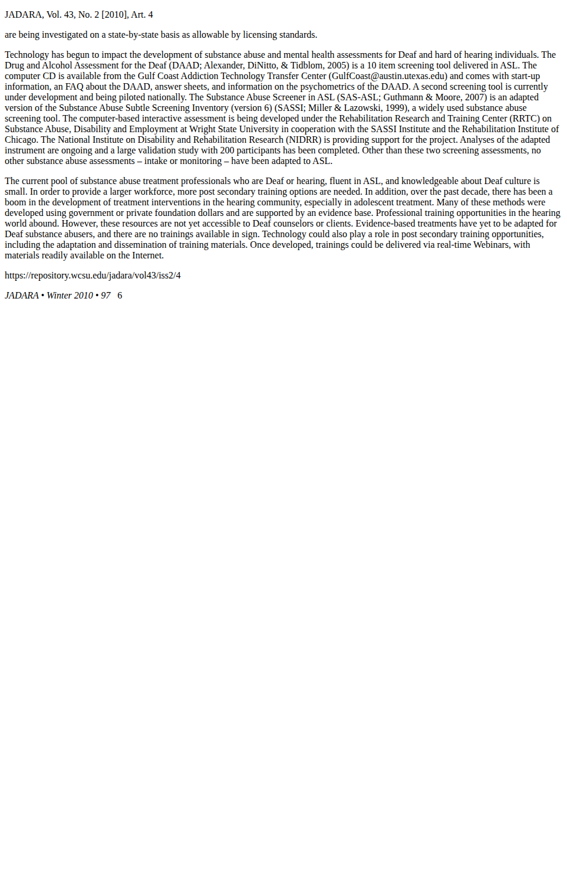JADARA, Vol. 43, No. 2 [2010], Art. 4
are being investigated on a state-by-state basis as allowable by licensing standards.
Technology has begun to impact the development of substance abuse and mental health assessments for Deaf and hard of hearing individuals. The Drug and Alcohol Assessment for the Deaf (DAAD; Alexander, DiNitto, & Tidblom, 2005) is a 10 item screening tool delivered in ASL. The computer CD is available from the Gulf Coast Addiction Technology Transfer Center (GulfCoast@austin.utexas.edu) and comes with start-up information, an FAQ about the DAAD, answer sheets, and information on the psychometrics of the DAAD. A second screening tool is currently under development and being piloted nationally. The Substance Abuse Screener in ASL (SAS-ASL; Guthmann & Moore, 2007) is an adapted version of the Substance Abuse Subtle Screening Inventory (version 6) (SASSI; Miller & Lazowski, 1999), a widely used substance abuse screening tool. The computer-based interactive assessment is being developed under the Rehabilitation Research and Training Center (RRTC) on Substance Abuse, Disability and Employment at Wright State University in cooperation with the SASSI Institute and the Rehabilitation Institute of Chicago. The National Institute on Disability and Rehabilitation Research (NIDRR) is providing support for the project. Analyses of the adapted instrument are ongoing and a large validation study with 200 participants has been completed. Other than these two screening assessments, no other substance abuse assessments – intake or monitoring – have been adapted to ASL.
The current pool of substance abuse treatment professionals who are Deaf or hearing, fluent in ASL, and knowledgeable about Deaf culture is small. In order to provide a larger workforce, more post secondary training options are needed. In addition, over the past decade, there has been a boom in the development of treatment interventions in the hearing community, especially in adolescent treatment. Many of these methods were developed using government or private foundation dollars and are supported by an evidence base. Professional training opportunities in the hearing world abound. However, these resources are not yet accessible to Deaf counselors or clients. Evidence-based treatments have yet to be adapted for Deaf substance abusers, and there are no trainings available in sign. Technology could also play a role in post secondary training opportunities, including the adaptation and dissemination of training materials. Once developed, trainings could be delivered via real-time Webinars, with materials readily available on the Internet.
https://repository.wcsu.edu/jadara/vol43/iss2/4
JADARA • Winter 2010 • 97 6